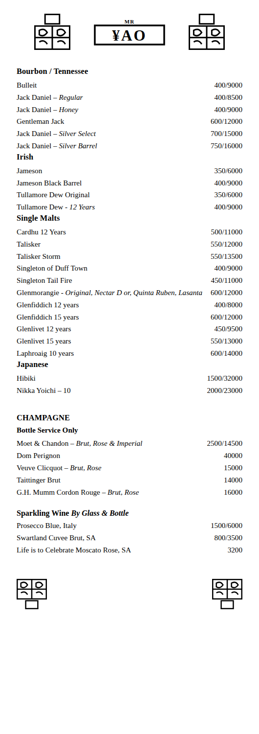MR ¥AO
Bourbon / Tennessee
Bulleit 400/9000
Jack Daniel – Regular 400/8500
Jack Daniel – Honey 400/9000
Gentleman Jack 600/12000
Jack Daniel – Silver Select 700/15000
Jack Daniel – Silver Barrel 750/16000
Irish
Jameson 350/6000
Jameson Black Barrel 400/9000
Tullamore Dew Original 350/6000
Tullamore Dew - 12 Years 400/9000
Single Malts
Cardhu 12 Years 500/11000
Talisker 550/12000
Talisker Storm 550/13500
Singleton of Duff Town 400/9000
Singleton Tail Fire 450/11000
Glenmorangie - Original, Nectar D or, Quinta Ruben, Lasanta 600/12000
Glenfiddich 12 years 400/8000
Glenfiddich 15 years 600/12000
Glenlivet 12 years 450/9500
Glenlivet 15 years 550/13000
Laphroaig 10 years 600/14000
Japanese
Hibiki 1500/32000
Nikka Yoichi – 102000/23000
CHAMPAGNE
Bottle Service Only
Moet & Chandon – Brut, Rose & Imperial 2500/14500
Dom Perignon 40000
Veuve Clicquot – Brut, Rose 15000
Taittinger Brut 14000
G.H. Mumm Cordon Rouge – Brut, Rose 16000
Sparkling Wine By Glass & Bottle
Prosecco Blue, Italy 1500/6000
Swartland Cuvee Brut, SA 800/3500
Life is to Celebrate Moscato Rose, SA 3200